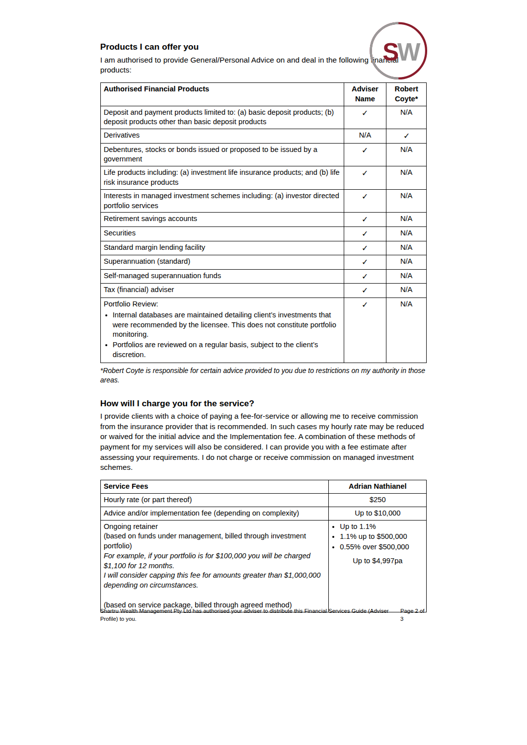S W
Products I can offer you
I am authorised to provide General/Personal Advice on and deal in the following financial products:
| Authorised Financial Products | Adviser Name | Robert Coyte* |
| --- | --- | --- |
| Deposit and payment products limited to: (a) basic deposit products; (b) deposit products other than basic deposit products | ✓ | N/A |
| Derivatives | N/A | ✓ |
| Debentures, stocks or bonds issued or proposed to be issued by a government | ✓ | N/A |
| Life products including: (a) investment life insurance products; and (b) life risk insurance products | ✓ | N/A |
| Interests in managed investment schemes including: (a) investor directed portfolio services | ✓ | N/A |
| Retirement savings accounts | ✓ | N/A |
| Securities | ✓ | N/A |
| Standard margin lending facility | ✓ | N/A |
| Superannuation (standard) | ✓ | N/A |
| Self-managed superannuation funds | ✓ | N/A |
| Tax (financial) adviser | ✓ | N/A |
| Portfolio Review: Internal databases are maintained detailing client’s investments that were recommended by the licensee. This does not constitute portfolio monitoring. Portfolios are reviewed on a regular basis, subject to the client’s discretion. | ✓ | N/A |
*Robert Coyte is responsible for certain advice provided to you due to restrictions on my authority in those areas.
How will I charge you for the service?
I provide clients with a choice of paying a fee-for-service or allowing me to receive commission from the insurance provider that is recommended. In such cases my hourly rate may be reduced or waived for the initial advice and the Implementation fee. A combination of these methods of payment for my services will also be considered. I can provide you with a fee estimate after assessing your requirements. I do not charge or receive commission on managed investment schemes.
| Service Fees | Adrian Nathianel |
| --- | --- |
| Hourly rate (or part thereof) | $250 |
| Advice and/or implementation fee (depending on complexity) | Up to $10,000 |
| Ongoing retainer (based on funds under management, billed through investment portfolio) For example, if your portfolio is for $100,000 you will be charged $1,100 for 12 months. I will consider capping this fee for amounts greater than $1,000,000 depending on circumstances. (based on service package, billed through agreed method) | Up to 1.1% 1.1% up to $500,000 0.55% over $500,000 Up to $4,997pa |
Shartru Wealth Management Pty Ltd has authorised your adviser to distribute this Financial Services Guide (Adviser Profile) to you. Page 2 of 3